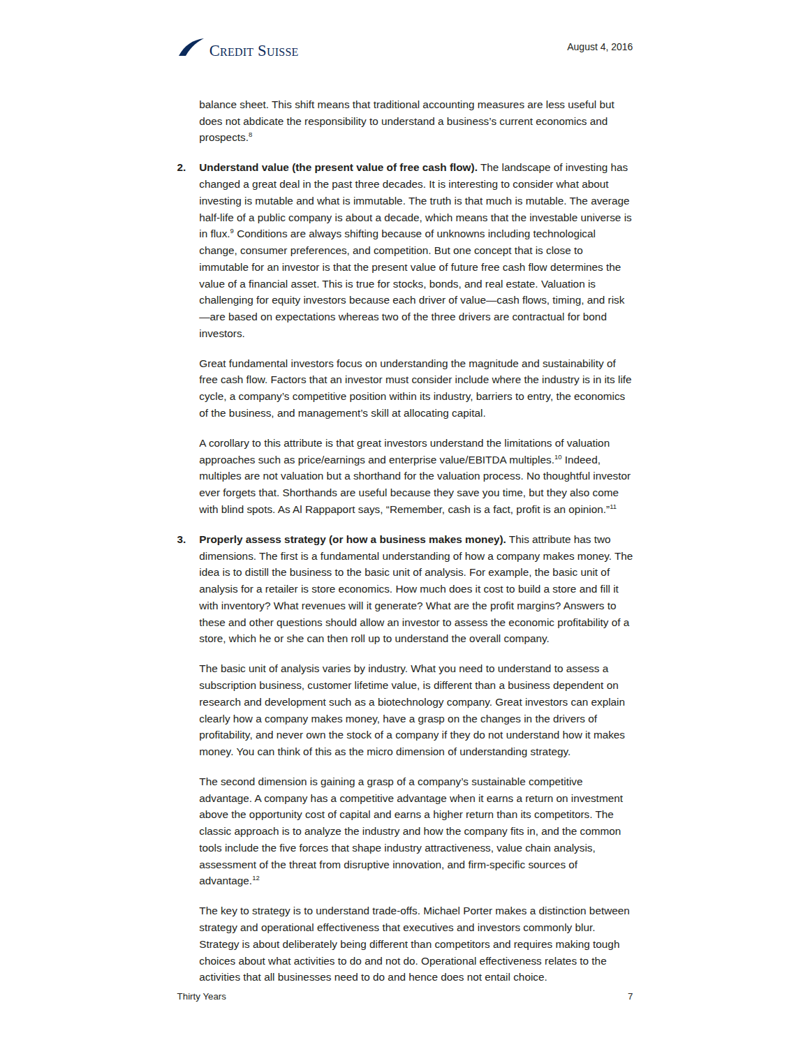Credit Suisse
August 4, 2016
balance sheet. This shift means that traditional accounting measures are less useful but does not abdicate the responsibility to understand a business’s current economics and prospects.8
2.
Understand value (the present value of free cash flow). The landscape of investing has changed a great deal in the past three decades. It is interesting to consider what about investing is mutable and what is immutable. The truth is that much is mutable. The average half-life of a public company is about a decade, which means that the investable universe is in flux.9 Conditions are always shifting because of unknowns including technological change, consumer preferences, and competition. But one concept that is close to immutable for an investor is that the present value of future free cash flow determines the value of a financial asset. This is true for stocks, bonds, and real estate. Valuation is challenging for equity investors because each driver of value—cash flows, timing, and risk—are based on expectations whereas two of the three drivers are contractual for bond investors.
Great fundamental investors focus on understanding the magnitude and sustainability of free cash flow. Factors that an investor must consider include where the industry is in its life cycle, a company’s competitive position within its industry, barriers to entry, the economics of the business, and management’s skill at allocating capital.
A corollary to this attribute is that great investors understand the limitations of valuation approaches such as price/earnings and enterprise value/EBITDA multiples.10 Indeed, multiples are not valuation but a shorthand for the valuation process. No thoughtful investor ever forgets that. Shorthands are useful because they save you time, but they also come with blind spots. As Al Rappaport says, “Remember, cash is a fact, profit is an opinion.”11
3.
Properly assess strategy (or how a business makes money). This attribute has two dimensions. The first is a fundamental understanding of how a company makes money. The idea is to distill the business to the basic unit of analysis. For example, the basic unit of analysis for a retailer is store economics. How much does it cost to build a store and fill it with inventory? What revenues will it generate? What are the profit margins? Answers to these and other questions should allow an investor to assess the economic profitability of a store, which he or she can then roll up to understand the overall company.
The basic unit of analysis varies by industry. What you need to understand to assess a subscription business, customer lifetime value, is different than a business dependent on research and development such as a biotechnology company. Great investors can explain clearly how a company makes money, have a grasp on the changes in the drivers of profitability, and never own the stock of a company if they do not understand how it makes money. You can think of this as the micro dimension of understanding strategy.
The second dimension is gaining a grasp of a company’s sustainable competitive advantage. A company has a competitive advantage when it earns a return on investment above the opportunity cost of capital and earns a higher return than its competitors. The classic approach is to analyze the industry and how the company fits in, and the common tools include the five forces that shape industry attractiveness, value chain analysis, assessment of the threat from disruptive innovation, and firm-specific sources of advantage.12
The key to strategy is to understand trade-offs. Michael Porter makes a distinction between strategy and operational effectiveness that executives and investors commonly blur. Strategy is about deliberately being different than competitors and requires making tough choices about what activities to do and not do. Operational effectiveness relates to the activities that all businesses need to do and hence does not entail choice.
Thirty Years
7